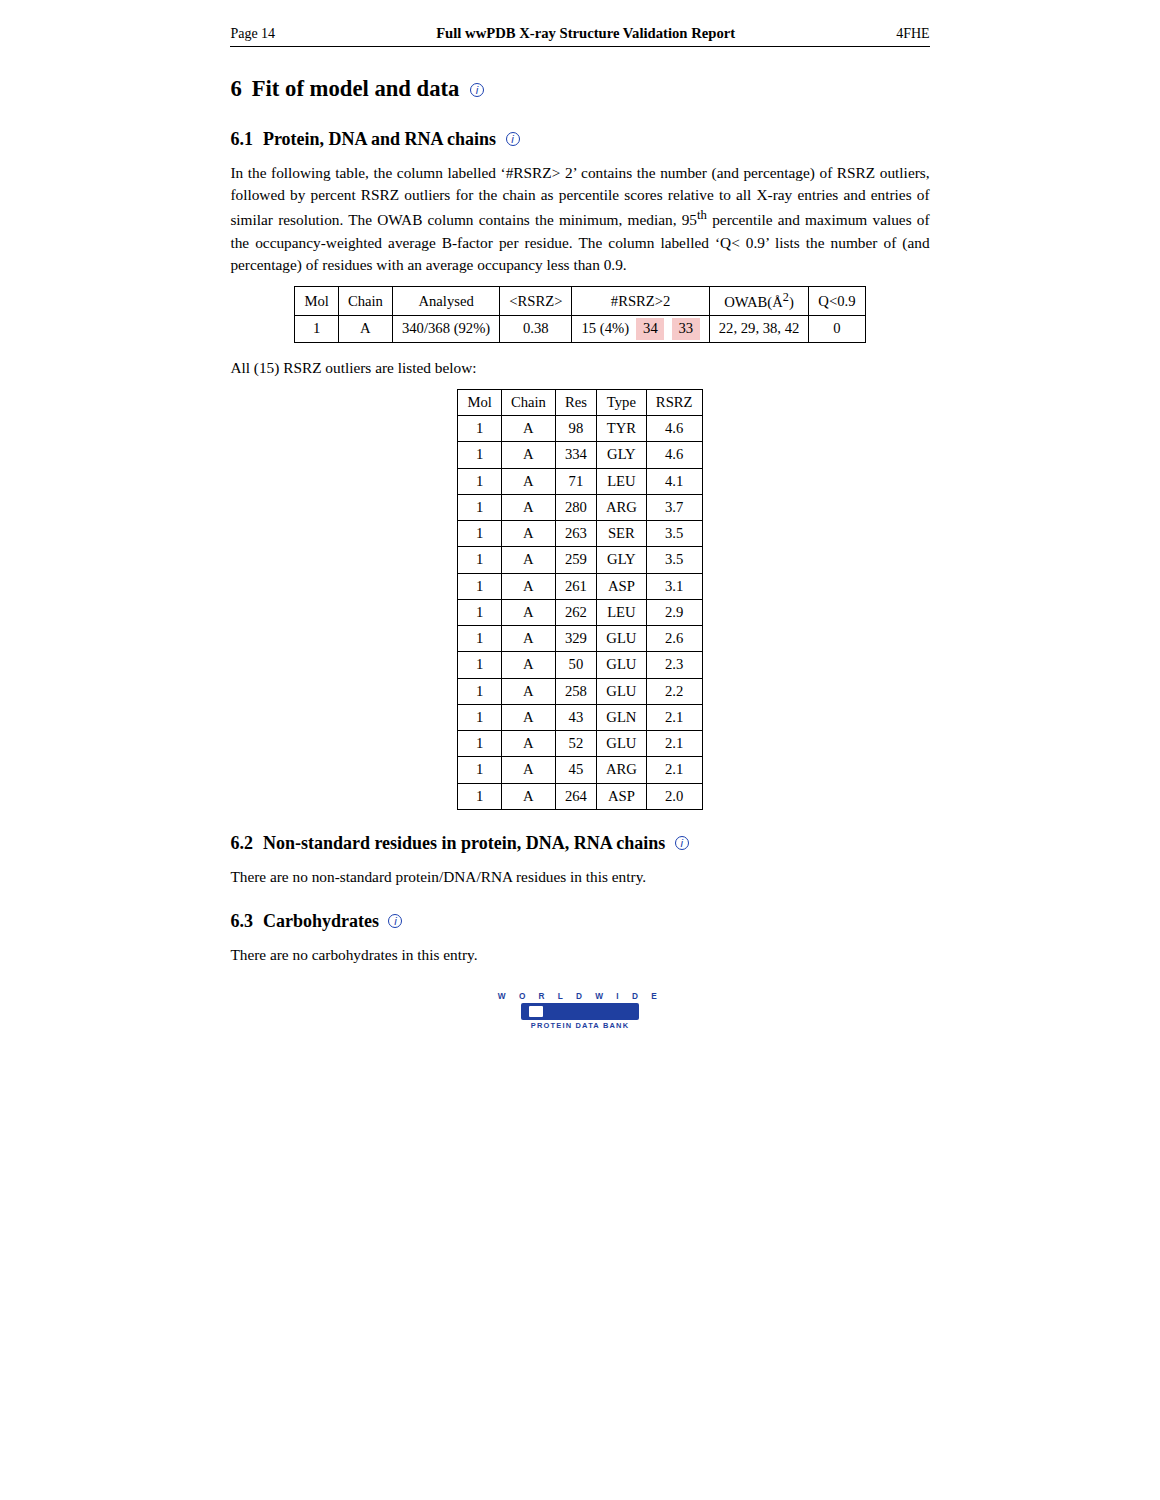Page 14
Full wwPDB X-ray Structure Validation Report
4FHE
6 Fit of model and data i
6.1 Protein, DNA and RNA chains i
In the following table, the column labelled ‘#RSRZ> 2’ contains the number (and percentage) of RSRZ outliers, followed by percent RSRZ outliers for the chain as percentile scores relative to all X-ray entries and entries of similar resolution. The OWAB column contains the minimum, median, 95th percentile and maximum values of the occupancy-weighted average B-factor per residue. The column labelled ‘Q< 0.9’ lists the number of (and percentage) of residues with an average occupancy less than 0.9.
| Mol | Chain | Analysed | <RSRZ> | #RSRZ>2 | OWAB(Å 2 ) | Q<0.9 |
| --- | --- | --- | --- | --- | --- | --- |
| 1 | A | 340/368 (92%) | 0.38 | 15 (4%) 34 33 | 22, 29, 38, 42 | 0 |
All (15) RSRZ outliers are listed below:
| Mol | Chain | Res | Type | RSRZ |
| --- | --- | --- | --- | --- |
| 1 | A | 98 | TYR | 4.6 |
| 1 | A | 334 | GLY | 4.6 |
| 1 | A | 71 | LEU | 4.1 |
| 1 | A | 280 | ARG | 3.7 |
| 1 | A | 263 | SER | 3.5 |
| 1 | A | 259 | GLY | 3.5 |
| 1 | A | 261 | ASP | 3.1 |
| 1 | A | 262 | LEU | 2.9 |
| 1 | A | 329 | GLU | 2.6 |
| 1 | A | 50 | GLU | 2.3 |
| 1 | A | 258 | GLU | 2.2 |
| 1 | A | 43 | GLN | 2.1 |
| 1 | A | 52 | GLU | 2.1 |
| 1 | A | 45 | ARG | 2.1 |
| 1 | A | 264 | ASP | 2.0 |
6.2 Non-standard residues in protein, DNA, RNA chains i
There are no non-standard protein/DNA/RNA residues in this entry.
6.3 Carbohydrates i
There are no carbohydrates in this entry.
W O R L D W I D E
PROTEIN DATA BANK